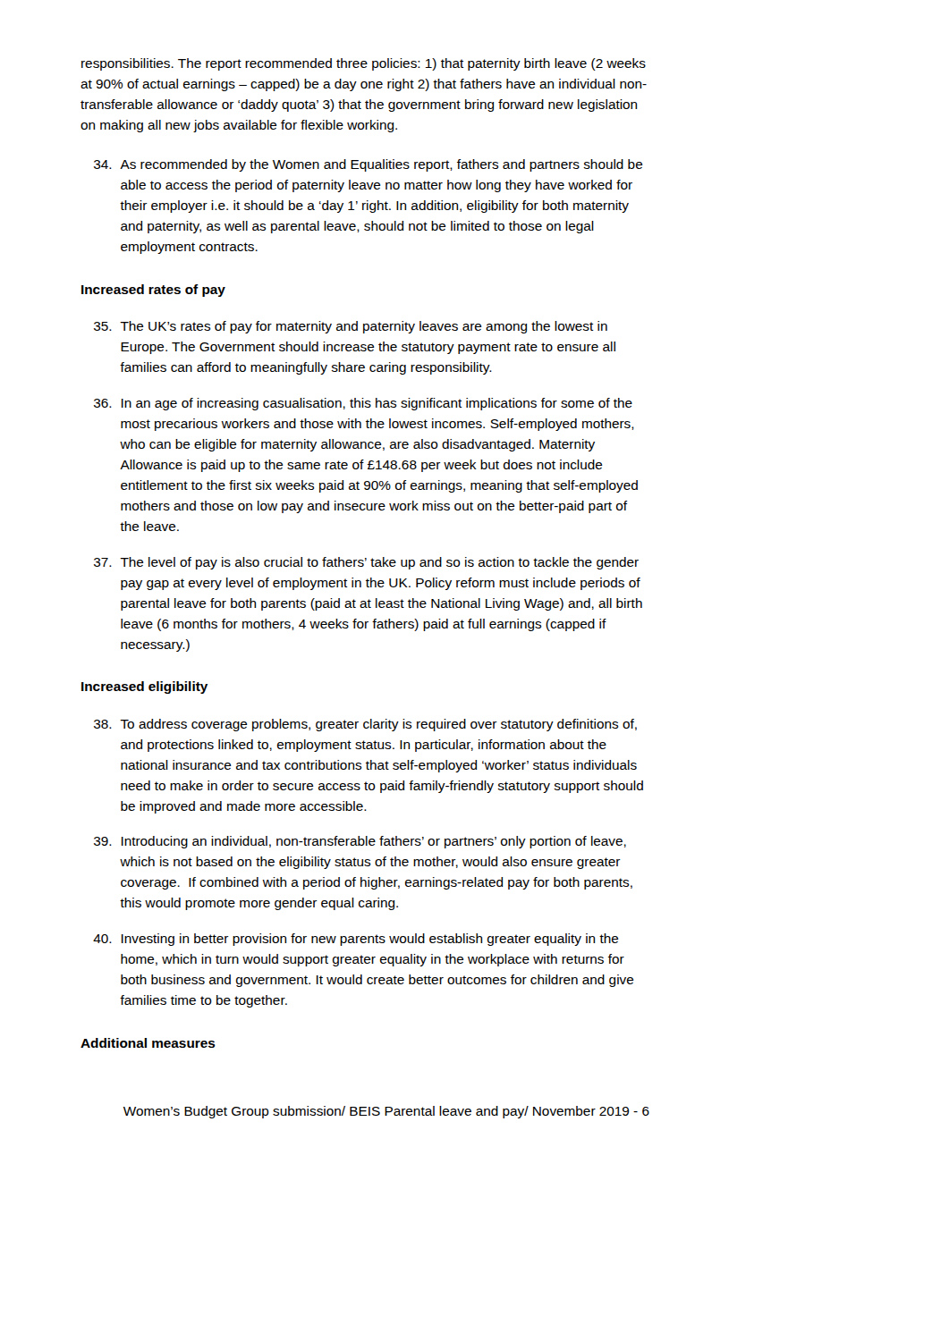responsibilities. The report recommended three policies: 1) that paternity birth leave (2 weeks at 90% of actual earnings – capped) be a day one right 2) that fathers have an individual non-transferable allowance or ‘daddy quota’ 3) that the government bring forward new legislation on making all new jobs available for flexible working.
As recommended by the Women and Equalities report, fathers and partners should be able to access the period of paternity leave no matter how long they have worked for their employer i.e. it should be a ‘day 1’ right. In addition, eligibility for both maternity and paternity, as well as parental leave, should not be limited to those on legal employment contracts.
Increased rates of pay
The UK’s rates of pay for maternity and paternity leaves are among the lowest in Europe. The Government should increase the statutory payment rate to ensure all families can afford to meaningfully share caring responsibility.
In an age of increasing casualisation, this has significant implications for some of the most precarious workers and those with the lowest incomes. Self-employed mothers, who can be eligible for maternity allowance, are also disadvantaged. Maternity Allowance is paid up to the same rate of £148.68 per week but does not include entitlement to the first six weeks paid at 90% of earnings, meaning that self-employed mothers and those on low pay and insecure work miss out on the better-paid part of the leave.
The level of pay is also crucial to fathers’ take up and so is action to tackle the gender pay gap at every level of employment in the UK. Policy reform must include periods of parental leave for both parents (paid at at least the National Living Wage) and, all birth leave (6 months for mothers, 4 weeks for fathers) paid at full earnings (capped if necessary.)
Increased eligibility
To address coverage problems, greater clarity is required over statutory definitions of, and protections linked to, employment status. In particular, information about the national insurance and tax contributions that self-employed ‘worker’ status individuals need to make in order to secure access to paid family-friendly statutory support should be improved and made more accessible.
Introducing an individual, non-transferable fathers’ or partners’ only portion of leave, which is not based on the eligibility status of the mother, would also ensure greater coverage. If combined with a period of higher, earnings-related pay for both parents, this would promote more gender equal caring.
Investing in better provision for new parents would establish greater equality in the home, which in turn would support greater equality in the workplace with returns for both business and government. It would create better outcomes for children and give families time to be together.
Additional measures
Women’s Budget Group submission/ BEIS Parental leave and pay/ November 2019 - 6